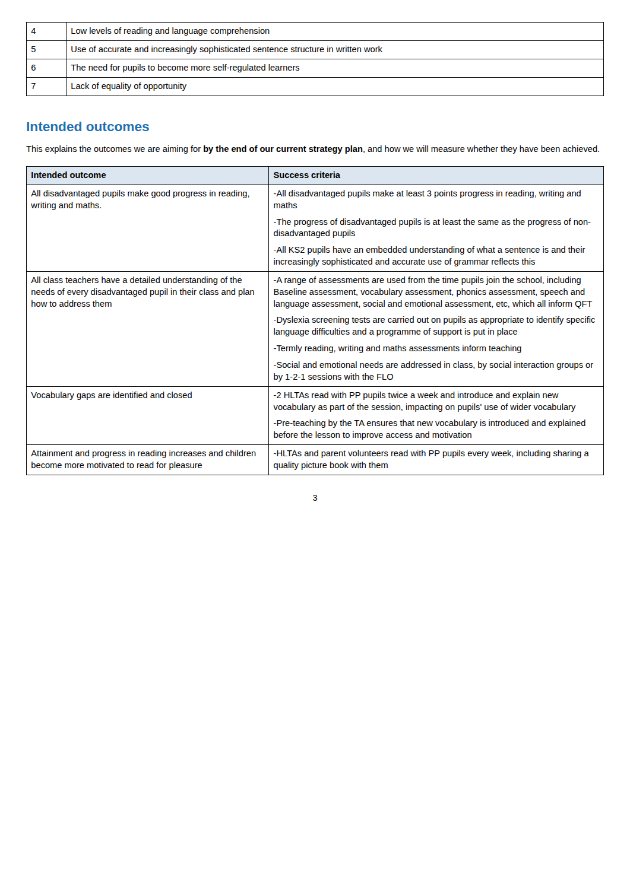| 4 | Low levels of reading and language comprehension |
| 5 | Use of accurate and increasingly sophisticated sentence structure in written work |
| 6 | The need for pupils to become more self-regulated learners |
| 7 | Lack of equality of opportunity |
Intended outcomes
This explains the outcomes we are aiming for by the end of our current strategy plan, and how we will measure whether they have been achieved.
| Intended outcome | Success criteria |
| --- | --- |
| All disadvantaged pupils make good progress in reading, writing and maths. | -All disadvantaged pupils make at least 3 points progress in reading, writing and maths -The progress of disadvantaged pupils is at least the same as the progress of non-disadvantaged pupils -All KS2 pupils have an embedded understanding of what a sentence is and their increasingly sophisticated and accurate use of grammar reflects this |
| All class teachers have a detailed understanding of the needs of every disadvantaged pupil in their class and plan how to address them | -A range of assessments are used from the time pupils join the school, including Baseline assessment, vocabulary assessment, phonics assessment, speech and language assessment, social and emotional assessment, etc, which all inform QFT -Dyslexia screening tests are carried out on pupils as appropriate to identify specific language difficulties and a programme of support is put in place -Termly reading, writing and maths assessments inform teaching -Social and emotional needs are addressed in class, by social interaction groups or by 1-2-1 sessions with the FLO |
| Vocabulary gaps are identified and closed | -2 HLTAs read with PP pupils twice a week and introduce and explain new vocabulary as part of the session, impacting on pupils' use of wider vocabulary -Pre-teaching by the TA ensures that new vocabulary is introduced and explained before the lesson to improve access and motivation |
| Attainment and progress in reading increases and children become more motivated to read for pleasure | -HLTAs and parent volunteers read with PP pupils every week, including sharing a quality picture book with them |
3